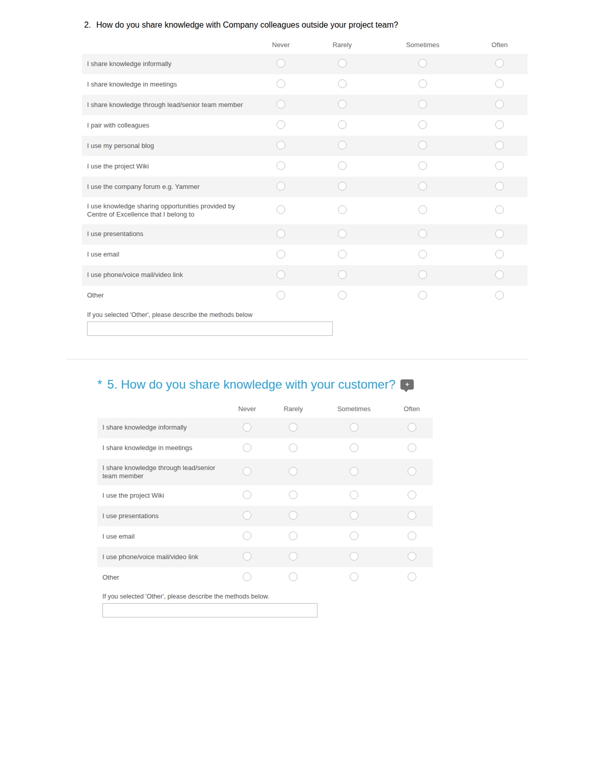How do you share knowledge with Company colleagues outside your project team?
| | Never | Rarely | Sometimes | Often |
| --- | --- | --- | --- | --- |
| I share knowledge informally | | | | |
| I share knowledge in meetings | | | | |
| I share knowledge through lead/senior team member | | | | |
| I pair with colleagues | | | | |
| I use my personal blog | | | | |
| I use the project Wiki | | | | |
| I use the company forum e.g. Yammer | | | | |
| I use knowledge sharing opportunities provided by Centre of Excellence that I belong to | | | | |
| I use presentations | | | | |
| I use email | | | | |
| I use phone/voice mail/video link | | | | |
| Other | | | | |
If you selected 'Other', please describe the methods below
* 5. How do you share knowledge with your customer? +
| | Never | Rarely | Sometimes | Often |
| --- | --- | --- | --- | --- |
| I share knowledge informally | | | | |
| I share knowledge in meetings | | | | |
| I share knowledge through lead/senior team member | | | | |
| I use the project Wiki | | | | |
| I use presentations | | | | |
| I use email | | | | |
| I use phone/voice mail/video link | | | | |
| Other | | | | |
If you selected 'Other', please describe the methods below.